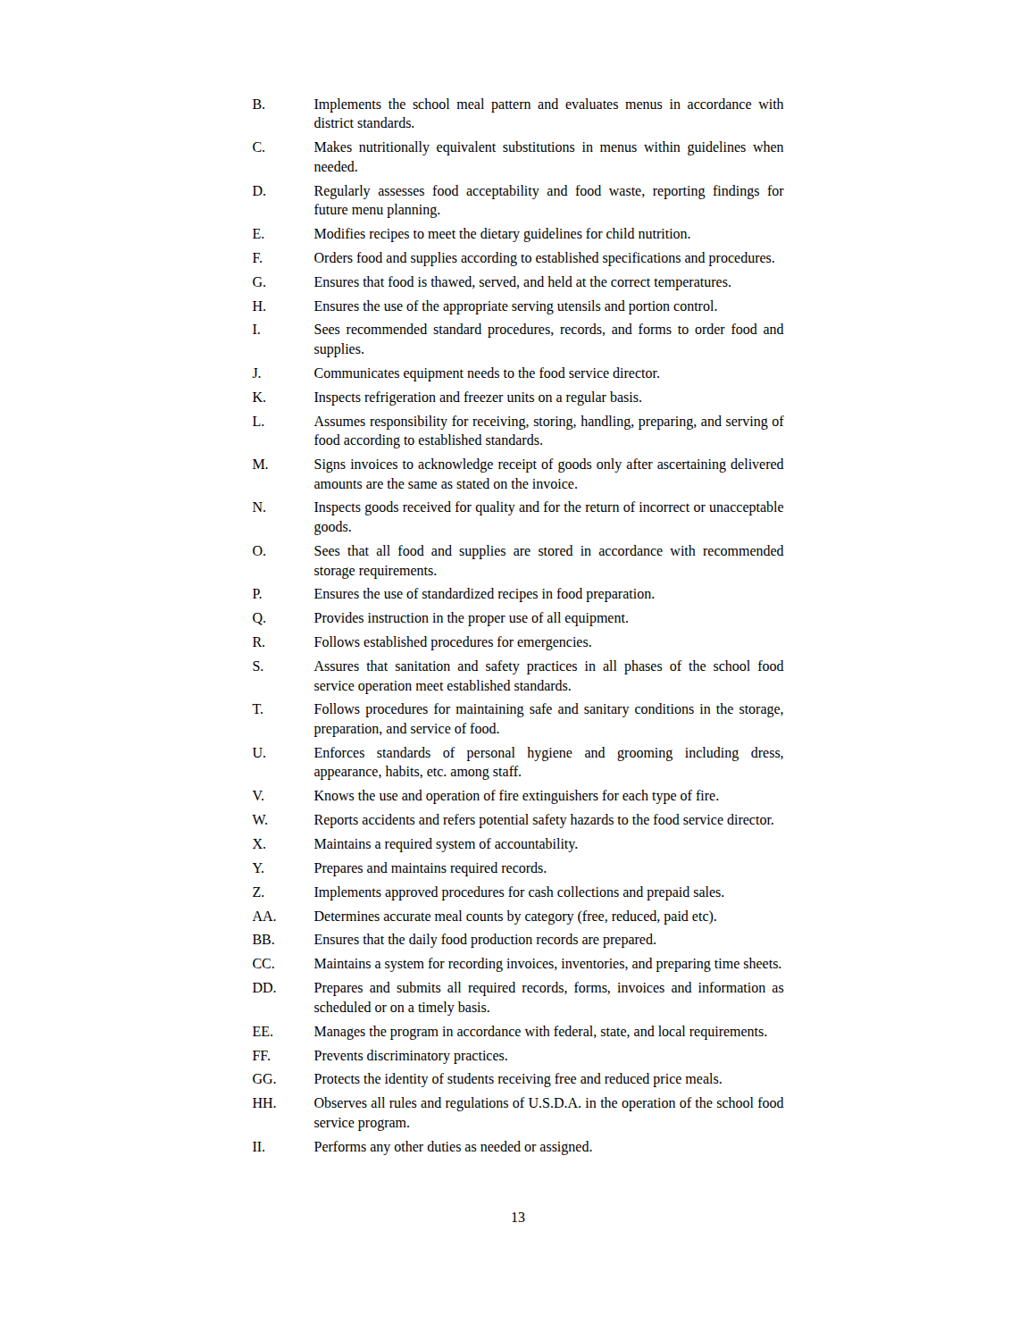| B. | Implements the school meal pattern and evaluates menus in accordance with district standards. |
| C. | Makes nutritionally equivalent substitutions in menus within guidelines when needed. |
| D. | Regularly assesses food acceptability and food waste, reporting findings for future menu planning. |
| E. | Modifies recipes to meet the dietary guidelines for child nutrition. |
| F. | Orders food and supplies according to established specifications and procedures. |
| G. | Ensures that food is thawed, served, and held at the correct temperatures. |
| H. | Ensures the use of the appropriate serving utensils and portion control. |
| I. | Sees recommended standard procedures, records, and forms to order food and supplies. |
| J. | Communicates equipment needs to the food service director. |
| K. | Inspects refrigeration and freezer units on a regular basis. |
| L. | Assumes responsibility for receiving, storing, handling, preparing, and serving of food according to established standards. |
| M. | Signs invoices to acknowledge receipt of goods only after ascertaining delivered amounts are the same as stated on the invoice. |
| N. | Inspects goods received for quality and for the return of incorrect or unacceptable goods. |
| O. | Sees that all food and supplies are stored in accordance with recommended storage requirements. |
| P. | Ensures the use of standardized recipes in food preparation. |
| Q. | Provides instruction in the proper use of all equipment. |
| R. | Follows established procedures for emergencies. |
| S. | Assures that sanitation and safety practices in all phases of the school food service operation meet established standards. |
| T. | Follows procedures for maintaining safe and sanitary conditions in the storage, preparation, and service of food. |
| U. | Enforces standards of personal hygiene and grooming including dress, appearance, habits, etc. among staff. |
| V. | Knows the use and operation of fire extinguishers for each type of fire. |
| W. | Reports accidents and refers potential safety hazards to the food service director. |
| X. | Maintains a required system of accountability. |
| Y. | Prepares and maintains required records. |
| Z. | Implements approved procedures for cash collections and prepaid sales. |
| AA. | Determines accurate meal counts by category (free, reduced, paid etc). |
| BB. | Ensures that the daily food production records are prepared. |
| CC. | Maintains a system for recording invoices, inventories, and preparing time sheets. |
| DD. | Prepares and submits all required records, forms, invoices and information as scheduled or on a timely basis. |
| EE. | Manages the program in accordance with federal, state, and local requirements. |
| FF. | Prevents discriminatory practices. |
| GG. | Protects the identity of students receiving free and reduced price meals. |
| HH. | Observes all rules and regulations of U.S.D.A. in the operation of the school food service program. |
| II. | Performs any other duties as needed or assigned. |
13